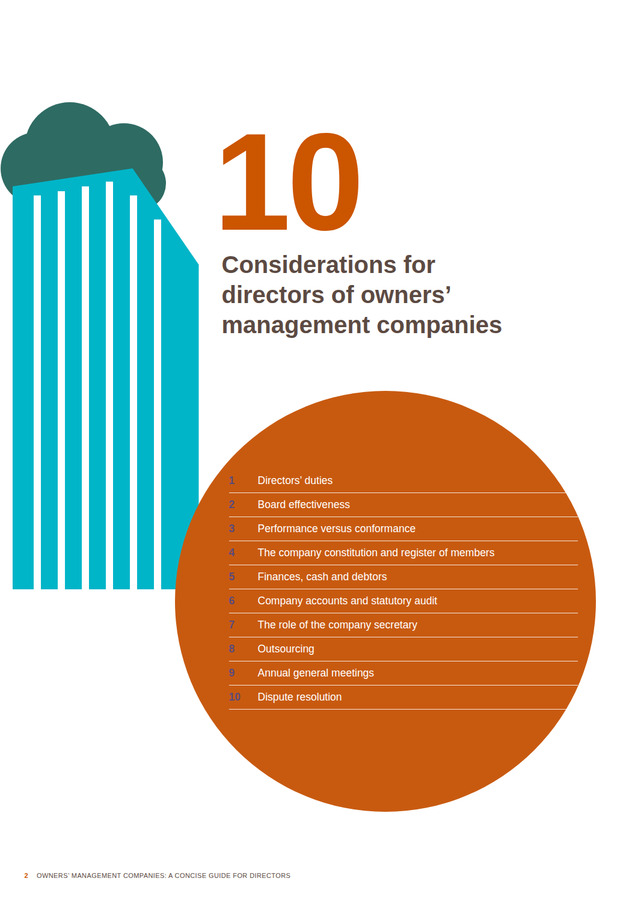10
Considerations for
directors of owners’
management companies
| 1 | Directors’ duties |
| 2 | Board effectiveness |
| 3 | Performance versus conformance |
| 4 | The company constitution and register of members |
| 5 | Finances, cash and debtors |
| 6 | Company accounts and statutory audit |
| 7 | The role of the company secretary |
| 8 | Outsourcing |
| 9 | Annual general meetings |
| 10 | Dispute resolution |
2 OWNERS’ MANAGEMENT COMPANIES: A CONCISE GUIDE FOR DIRECTORS